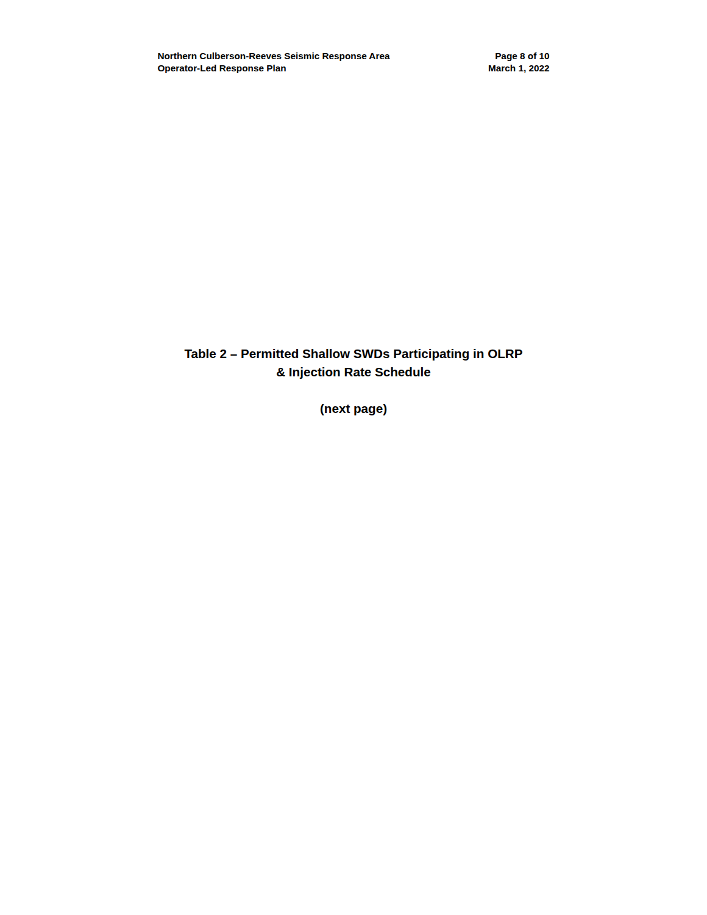Northern Culberson-Reeves Seismic Response Area
Operator-Led Response Plan
Page 8 of 10
March 1, 2022
Table 2 – Permitted Shallow SWDs Participating in OLRP
& Injection Rate Schedule
(next page)